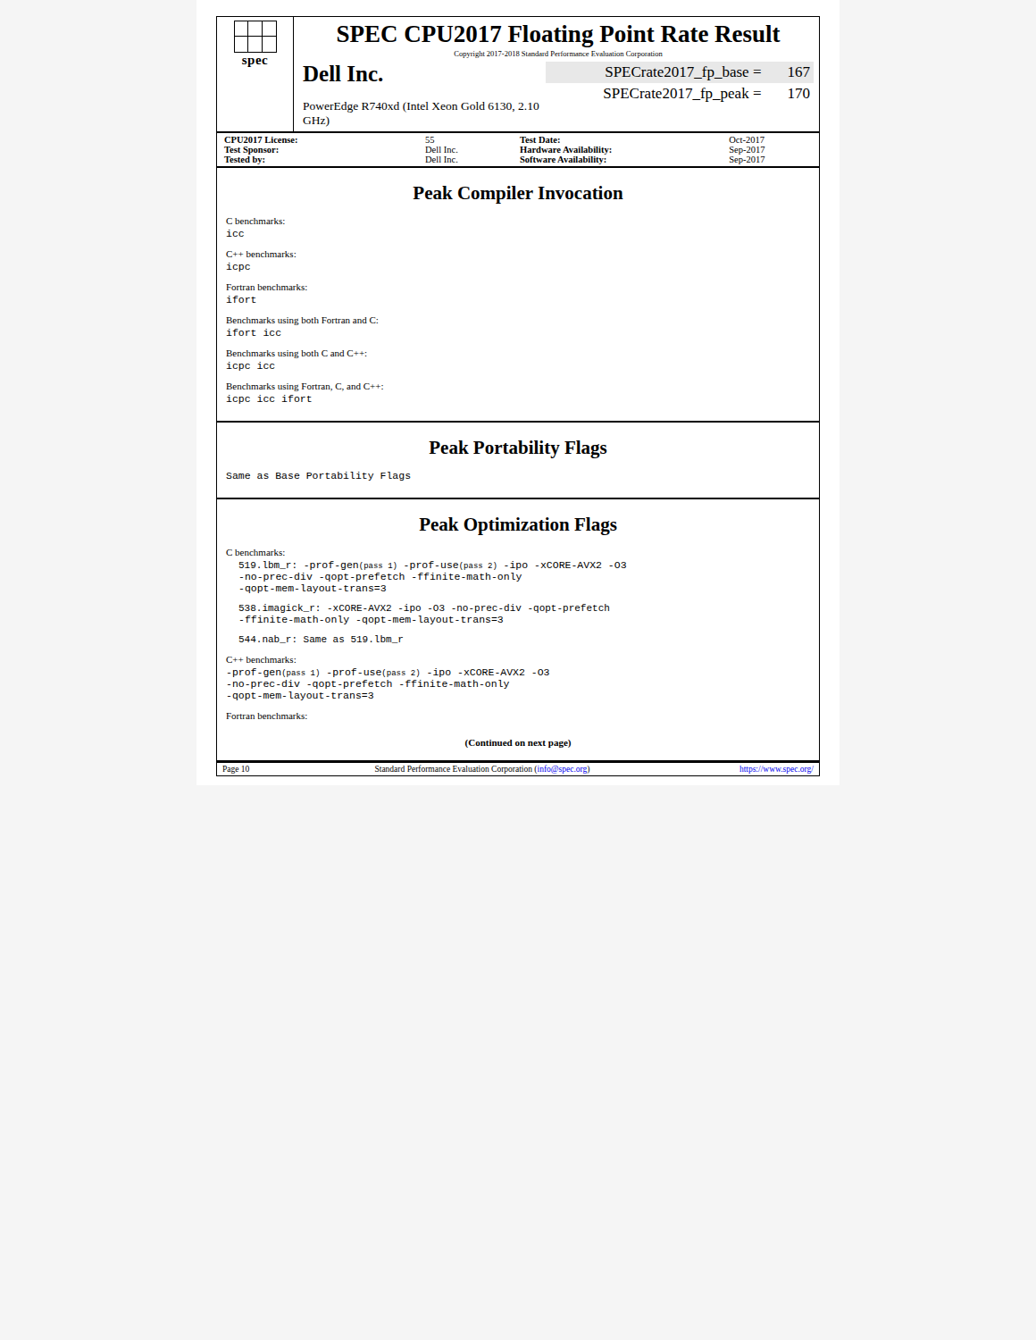spec
SPEC CPU2017 Floating Point Rate Result
Copyright 2017-2018 Standard Performance Evaluation Corporation
Dell Inc.
PowerEdge R740xd (Intel Xeon Gold 6130, 2.10 GHz)
SPECrate2017_fp_base = 167
SPECrate2017_fp_peak = 170
| CPU2017 License: | 55 |
| Test Sponsor: | Dell Inc. |
| Tested by: | Dell Inc. |
| Test Date: | Oct-2017 |
| Hardware Availability: | Sep-2017 |
| Software Availability: | Sep-2017 |
Peak Compiler Invocation
C benchmarks:
icc
C++ benchmarks:
icpc
Fortran benchmarks:
ifort
Benchmarks using both Fortran and C:
ifort icc
Benchmarks using both C and C++:
icpc icc
Benchmarks using Fortran, C, and C++:
icpc icc ifort
Peak Portability Flags
Same as Base Portability Flags
Peak Optimization Flags
C benchmarks:
519.lbm_r: -prof-gen(pass 1) -prof-use(pass 2) -ipo -xCORE-AVX2 -O3
-no-prec-div -qopt-prefetch -ffinite-math-only
-qopt-mem-layout-trans=3
538.imagick_r: -xCORE-AVX2 -ipo -O3 -no-prec-div -qopt-prefetch
-ffinite-math-only -qopt-mem-layout-trans=3
544.nab_r: Same as 519.lbm_r
C++ benchmarks:
-prof-gen(pass 1) -prof-use(pass 2) -ipo -xCORE-AVX2 -O3
-no-prec-div -qopt-prefetch -ffinite-math-only
-qopt-mem-layout-trans=3
Fortran benchmarks:
(Continued on next page)
Page 10
Standard Performance Evaluation Corporation (info@spec.org)
https://www.spec.org/